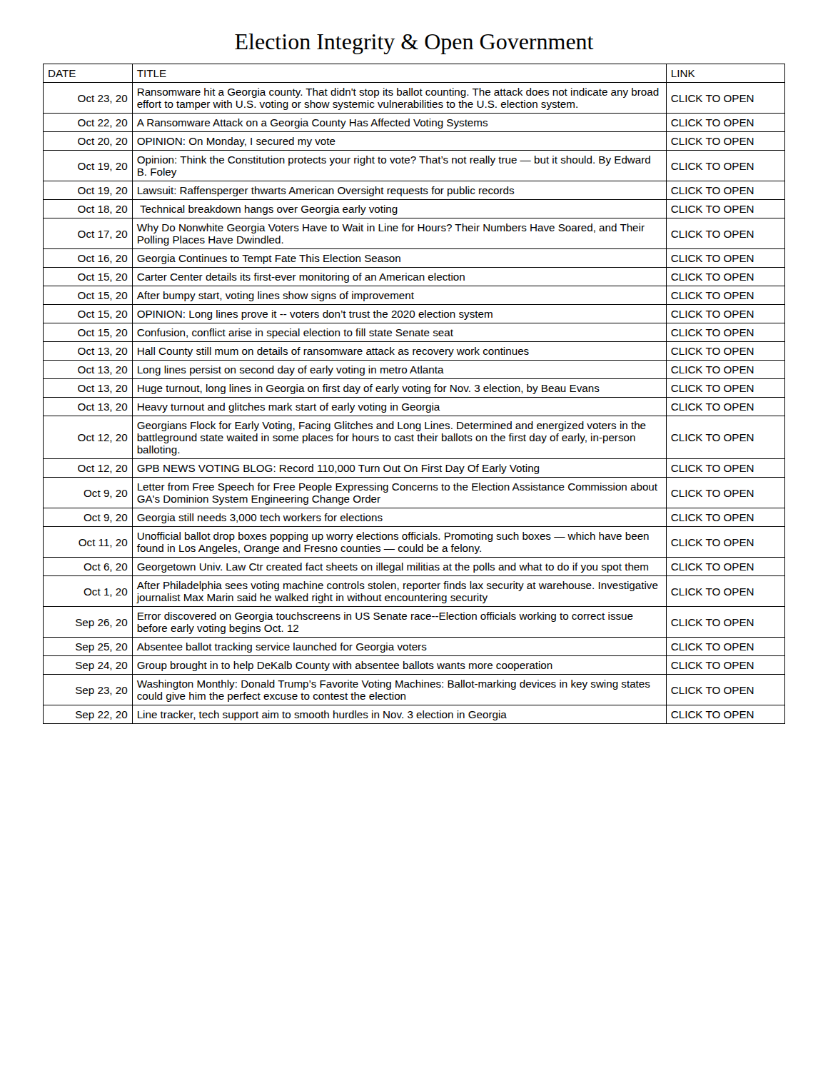Election Integrity & Open Government
| DATE | TITLE | LINK |
| --- | --- | --- |
| Oct 23, 20 | Ransomware hit a Georgia county. That didn't stop its ballot counting. The attack does not indicate any broad effort to tamper with U.S. voting or show systemic vulnerabilities to the U.S. election system. | CLICK TO OPEN |
| Oct 22, 20 | A Ransomware Attack on a Georgia County Has Affected Voting Systems | CLICK TO OPEN |
| Oct 20, 20 | OPINION: On Monday, I secured my vote | CLICK TO OPEN |
| Oct 19, 20 | Opinion: Think the Constitution protects your right to vote? That’s not really true — but it should. By Edward B. Foley | CLICK TO OPEN |
| Oct 19, 20 | Lawsuit: Raffensperger thwarts American Oversight requests for public records | CLICK TO OPEN |
| Oct 18, 20 | Technical breakdown hangs over Georgia early voting | CLICK TO OPEN |
| Oct 17, 20 | Why Do Nonwhite Georgia Voters Have to Wait in Line for Hours? Their Numbers Have Soared, and Their Polling Places Have Dwindled. | CLICK TO OPEN |
| Oct 16, 20 | Georgia Continues to Tempt Fate This Election Season | CLICK TO OPEN |
| Oct 15, 20 | Carter Center details its first-ever monitoring of an American election | CLICK TO OPEN |
| Oct 15, 20 | After bumpy start, voting lines show signs of improvement | CLICK TO OPEN |
| Oct 15, 20 | OPINION: Long lines prove it -- voters don’t trust the 2020 election system | CLICK TO OPEN |
| Oct 15, 20 | Confusion, conflict arise in special election to fill state Senate seat | CLICK TO OPEN |
| Oct 13, 20 | Hall County still mum on details of ransomware attack as recovery work continues | CLICK TO OPEN |
| Oct 13, 20 | Long lines persist on second day of early voting in metro Atlanta | CLICK TO OPEN |
| Oct 13, 20 | Huge turnout, long lines in Georgia on first day of early voting for Nov. 3 election, by Beau Evans | CLICK TO OPEN |
| Oct 13, 20 | Heavy turnout and glitches mark start of early voting in Georgia | CLICK TO OPEN |
| Oct 12, 20 | Georgians Flock for Early Voting, Facing Glitches and Long Lines. Determined and energized voters in the battleground state waited in some places for hours to cast their ballots on the first day of early, in-person balloting. | CLICK TO OPEN |
| Oct 12, 20 | GPB NEWS VOTING BLOG: Record 110,000 Turn Out On First Day Of Early Voting | CLICK TO OPEN |
| Oct 9, 20 | Letter from Free Speech for Free People Expressing Concerns to the Election Assistance Commission about GA's Dominion System Engineering Change Order | CLICK TO OPEN |
| Oct 9, 20 | Georgia still needs 3,000 tech workers for elections | CLICK TO OPEN |
| Oct 11, 20 | Unofficial ballot drop boxes popping up worry elections officials. Promoting such boxes — which have been found in Los Angeles, Orange and Fresno counties — could be a felony. | CLICK TO OPEN |
| Oct 6, 20 | Georgetown Univ. Law Ctr created fact sheets on illegal militias at the polls and what to do if you spot them | CLICK TO OPEN |
| Oct 1, 20 | After Philadelphia sees voting machine controls stolen, reporter finds lax security at warehouse. Investigative journalist Max Marin said he walked right in without encountering security | CLICK TO OPEN |
| Sep 26, 20 | Error discovered on Georgia touchscreens in US Senate race--Election officials working to correct issue before early voting begins Oct. 12 | CLICK TO OPEN |
| Sep 25, 20 | Absentee ballot tracking service launched for Georgia voters | CLICK TO OPEN |
| Sep 24, 20 | Group brought in to help DeKalb County with absentee ballots wants more cooperation | CLICK TO OPEN |
| Sep 23, 20 | Washington Monthly: Donald Trump’s Favorite Voting Machines: Ballot-marking devices in key swing states could give him the perfect excuse to contest the election | CLICK TO OPEN |
| Sep 22, 20 | Line tracker, tech support aim to smooth hurdles in Nov. 3 election in Georgia | CLICK TO OPEN |